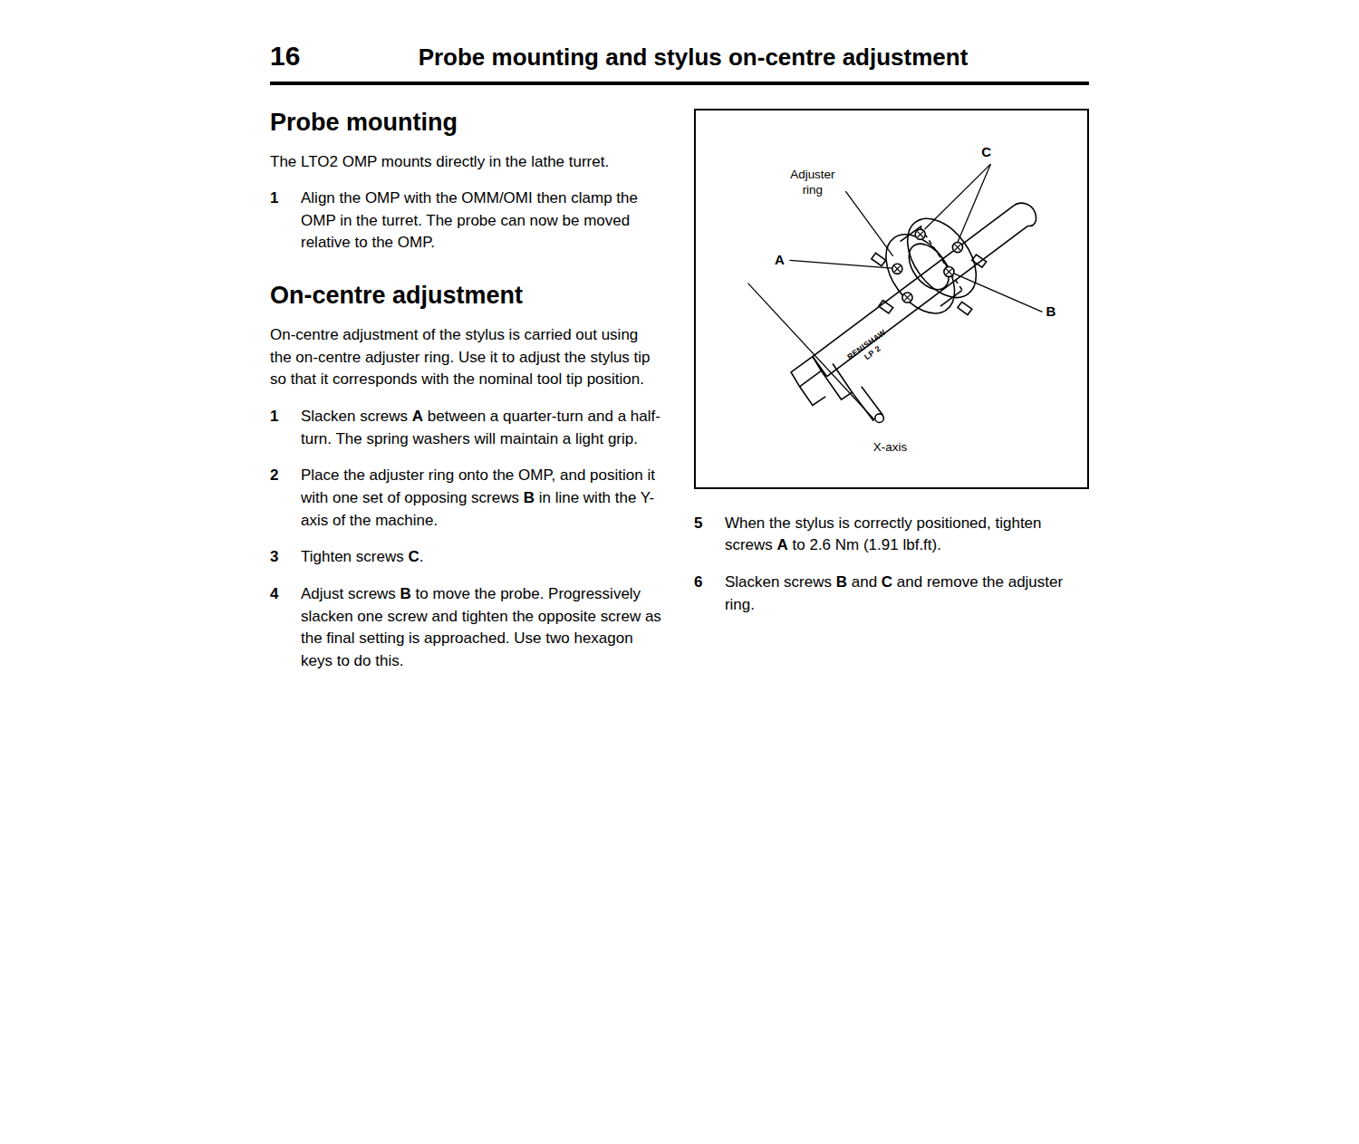16
Probe mounting and stylus on-centre adjustment
Probe mounting
The LTO2 OMP mounts directly in the lathe turret.
1 Align the OMP with the OMM/OMI then clamp the OMP in the turret. The probe can now be moved relative to the OMP.
On-centre adjustment
On-centre adjustment of the stylus is carried out using the on-centre adjuster ring. Use it to adjust the stylus tip so that it corresponds with the nominal tool tip position.
1 Slacken screws A between a quarter-turn and a half-turn. The spring washers will maintain a light grip.
2 Place the adjuster ring onto the OMP, and position it with one set of opposing screws B in line with the Y-axis of the machine.
3 Tighten screws C.
4 Adjust screws B to move the probe. Progressively slacken one screw and tighten the opposite screw as the final setting is approached. Use two hexagon keys to do this.
C Adjuster ring A B X-axis RENISHAW LP 2
5 When the stylus is correctly positioned, tighten screws A to 2.6 Nm (1.91 lbf.ft).
6 Slacken screws B and C and remove the adjuster ring.